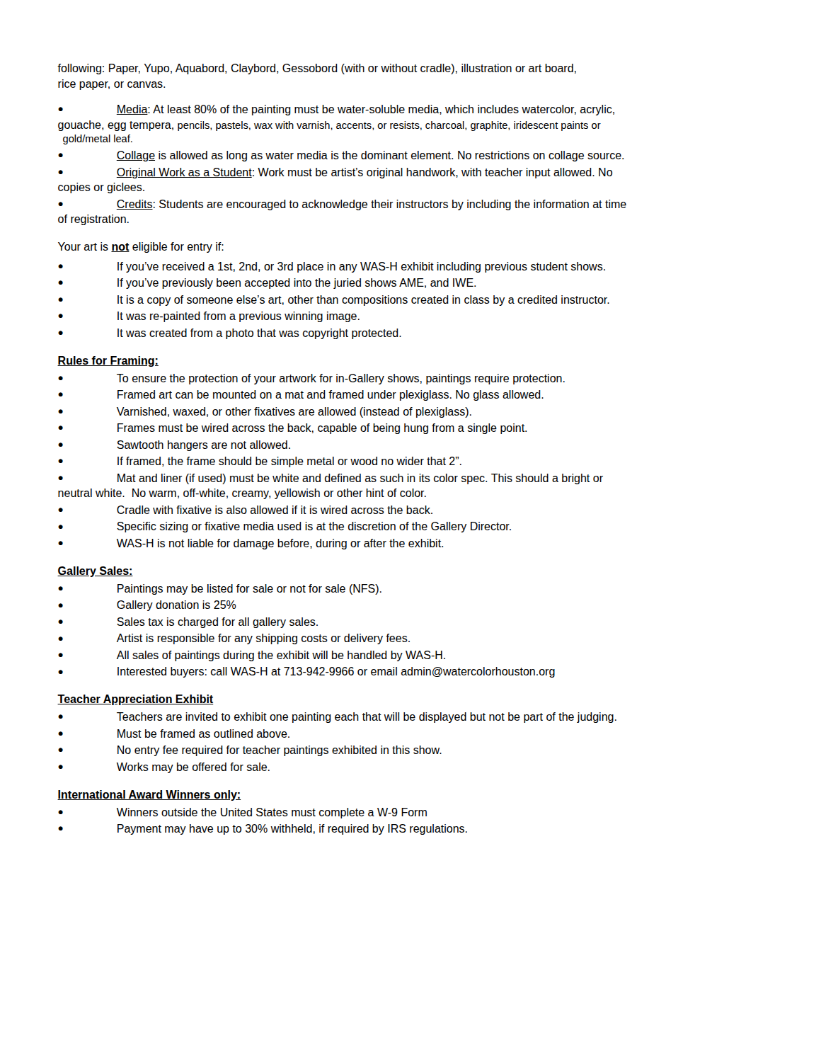following: Paper, Yupo, Aquabord, Claybord, Gessobord (with or without cradle), illustration or art board,
rice paper, or canvas.
Media: At least 80% of the painting must be water-soluble media, which includes watercolor, acrylic, gouache, egg tempera, pencils, pastels, wax with varnish, accents, or resists, charcoal, graphite, iridescent paints or gold/metal leaf.
Collage is allowed as long as water media is the dominant element. No restrictions on collage source.
Original Work as a Student: Work must be artist’s original handwork, with teacher input allowed. No copies or giclees.
Credits: Students are encouraged to acknowledge their instructors by including the information at time of registration.
Your art is not eligible for entry if:
If you’ve received a 1st, 2nd, or 3rd place in any WAS-H exhibit including previous student shows.
If you’ve previously been accepted into the juried shows AME, and IWE.
It is a copy of someone else’s art, other than compositions created in class by a credited instructor.
It was re-painted from a previous winning image.
It was created from a photo that was copyright protected.
Rules for Framing:
To ensure the protection of your artwork for in-Gallery shows, paintings require protection.
Framed art can be mounted on a mat and framed under plexiglass. No glass allowed.
Varnished, waxed, or other fixatives are allowed (instead of plexiglass).
Frames must be wired across the back, capable of being hung from a single point.
Sawtooth hangers are not allowed.
If framed, the frame should be simple metal or wood no wider that 2”.
Mat and liner (if used) must be white and defined as such in its color spec. This should a bright or neutral white. No warm, off-white, creamy, yellowish or other hint of color.
Cradle with fixative is also allowed if it is wired across the back.
Specific sizing or fixative media used is at the discretion of the Gallery Director.
WAS-H is not liable for damage before, during or after the exhibit.
Gallery Sales:
Paintings may be listed for sale or not for sale (NFS).
Gallery donation is 25%
Sales tax is charged for all gallery sales.
Artist is responsible for any shipping costs or delivery fees.
All sales of paintings during the exhibit will be handled by WAS-H.
Interested buyers: call WAS-H at 713-942-9966 or email admin@watercolorhouston.org
Teacher Appreciation Exhibit
Teachers are invited to exhibit one painting each that will be displayed but not be part of the judging.
Must be framed as outlined above.
No entry fee required for teacher paintings exhibited in this show.
Works may be offered for sale.
International Award Winners only:
Winners outside the United States must complete a W-9 Form
Payment may have up to 30% withheld, if required by IRS regulations.